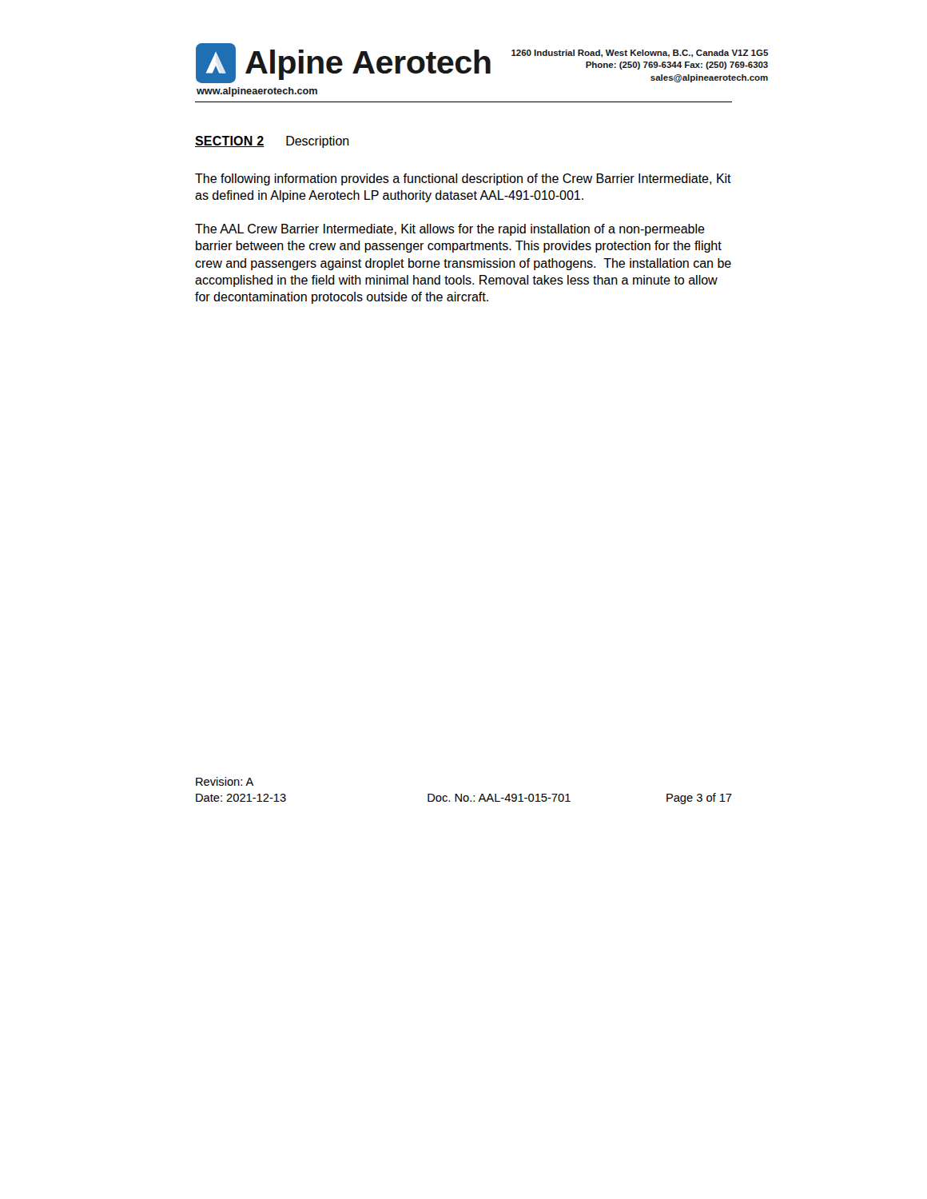Alpine Aerotech
www.alpineaerotech.com
1260 Industrial Road, West Kelowna, B.C., Canada V1Z 1G5
Phone: (250) 769-6344 Fax: (250) 769-6303
sales@alpineaerotech.com
SECTION 2 Description
The following information provides a functional description of the Crew Barrier Intermediate, Kit as defined in Alpine Aerotech LP authority dataset AAL-491-010-001.
The AAL Crew Barrier Intermediate, Kit allows for the rapid installation of a non-permeable barrier between the crew and passenger compartments. This provides protection for the flight crew and passengers against droplet borne transmission of pathogens. The installation can be accomplished in the field with minimal hand tools. Removal takes less than a minute to allow for decontamination protocols outside of the aircraft.
Revision: A
Date: 2021-12-13
Doc. No.: AAL-491-015-701
Page 3 of 17